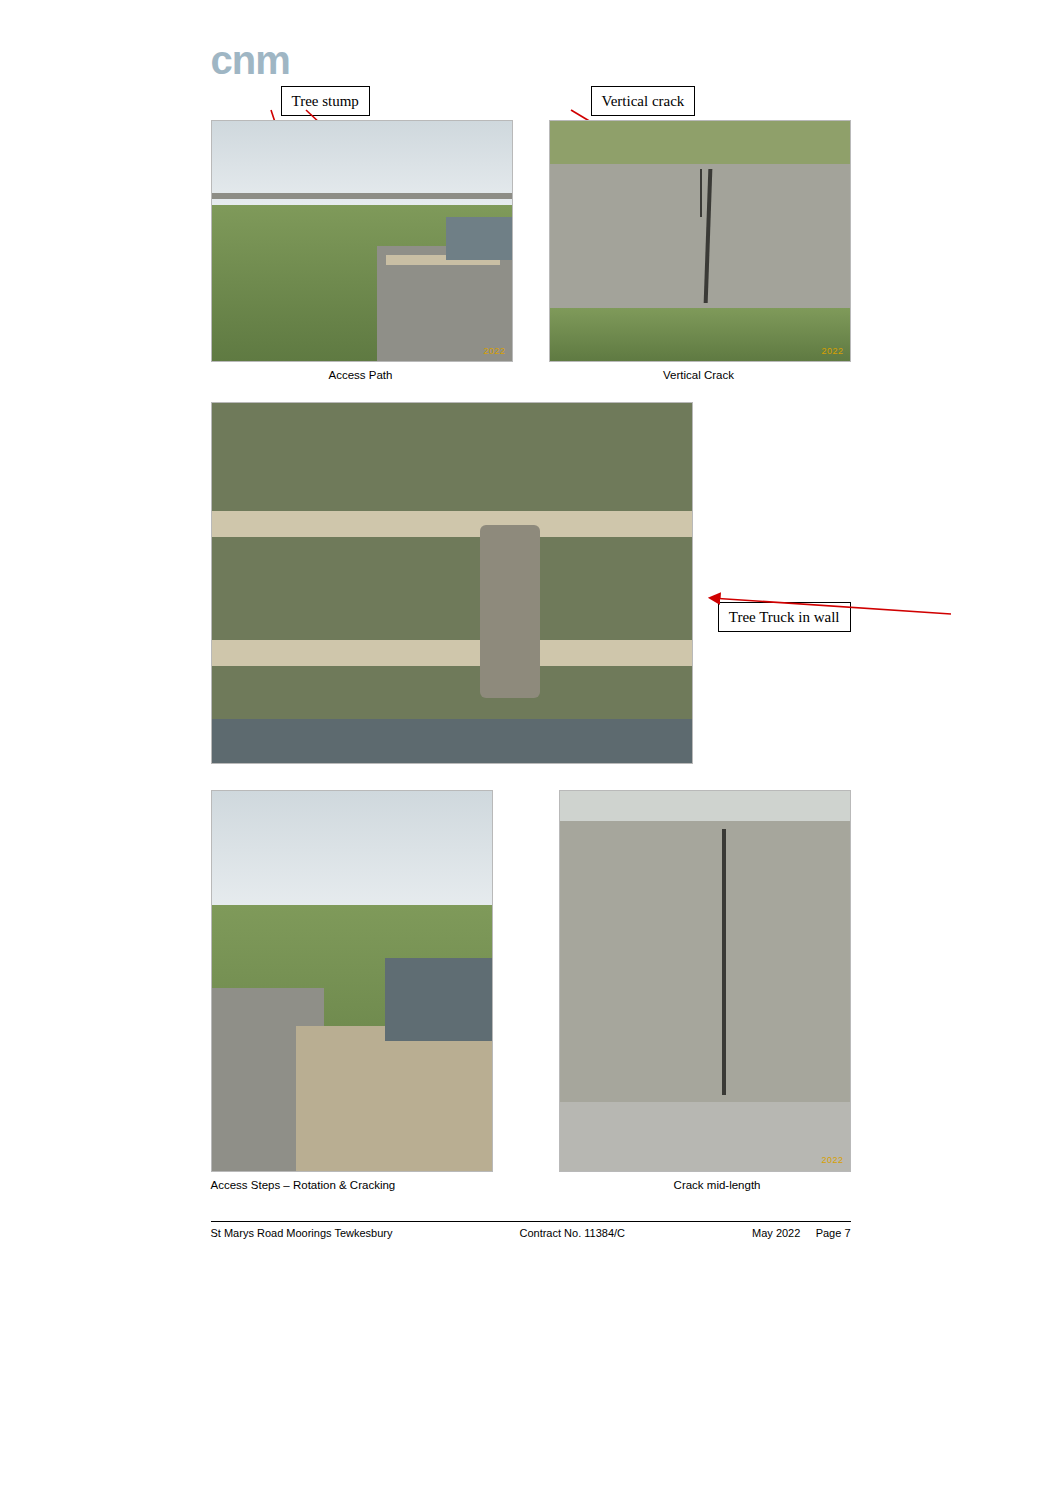cnm
Tree stump Vertical crack
2022
Access Path
2022
Vertical Crack
Tree Truck in wall
2022
Access Steps – Rotation & Cracking Crack mid-length
St Marys Road Moorings Tewkesbury Contract No. 11384/C May 2022 Page 7